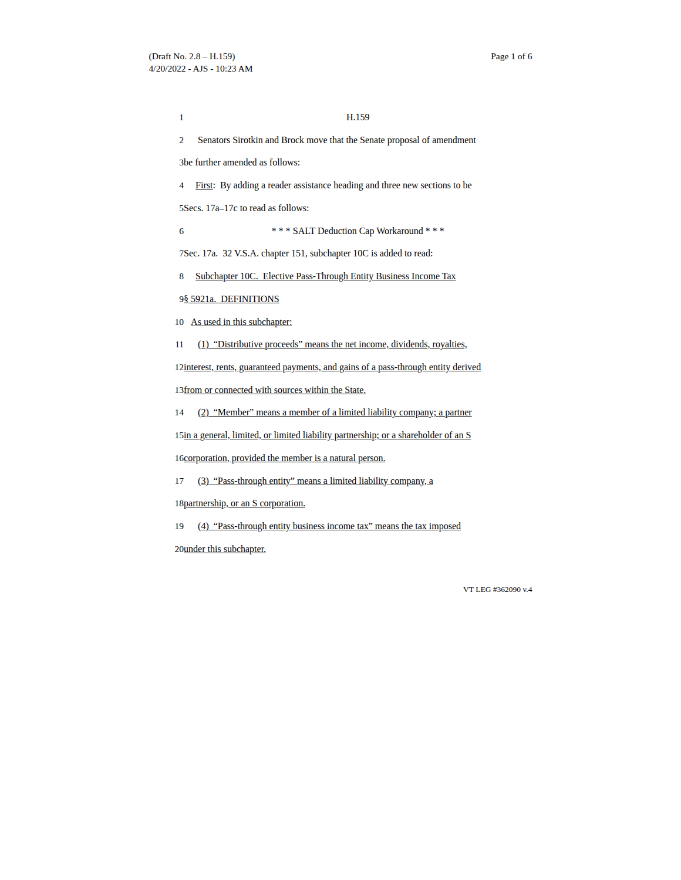(Draft No. 2.8 – H.159) 4/20/2022 - AJS - 10:23 AM
Page 1 of 6
| 1 | H.159 |
| 2 | Senators Sirotkin and Brock move that the Senate proposal of amendment |
| 3 | be further amended as follows: |
| 4 | First : By adding a reader assistance heading and three new sections to be |
| 5 | Secs. 17a–17c to read as follows: |
| 6 | * * * SALT Deduction Cap Workaround * * * |
| 7 | Sec. 17a. 32 V.S.A. chapter 151, subchapter 10C is added to read: |
| 8 | Subchapter 10C. Elective Pass-Through Entity Business Income Tax |
| 9 | § 5921a. DEFINITIONS |
| 10 | As used in this subchapter: |
| 11 | (1) “Distributive proceeds” means the net income, dividends, royalties, |
| 12 | interest, rents, guaranteed payments, and gains of a pass-through entity derived |
| 13 | from or connected with sources within the State. |
| 14 | (2) “Member” means a member of a limited liability company; a partner |
| 15 | in a general, limited, or limited liability partnership; or a shareholder of an S |
| 16 | corporation, provided the member is a natural person. |
| 17 | (3) “Pass-through entity” means a limited liability company, a |
| 18 | partnership, or an S corporation. |
| 19 | (4) “Pass-through entity business income tax” means the tax imposed |
| 20 | under this subchapter. |
VT LEG #362090 v.4